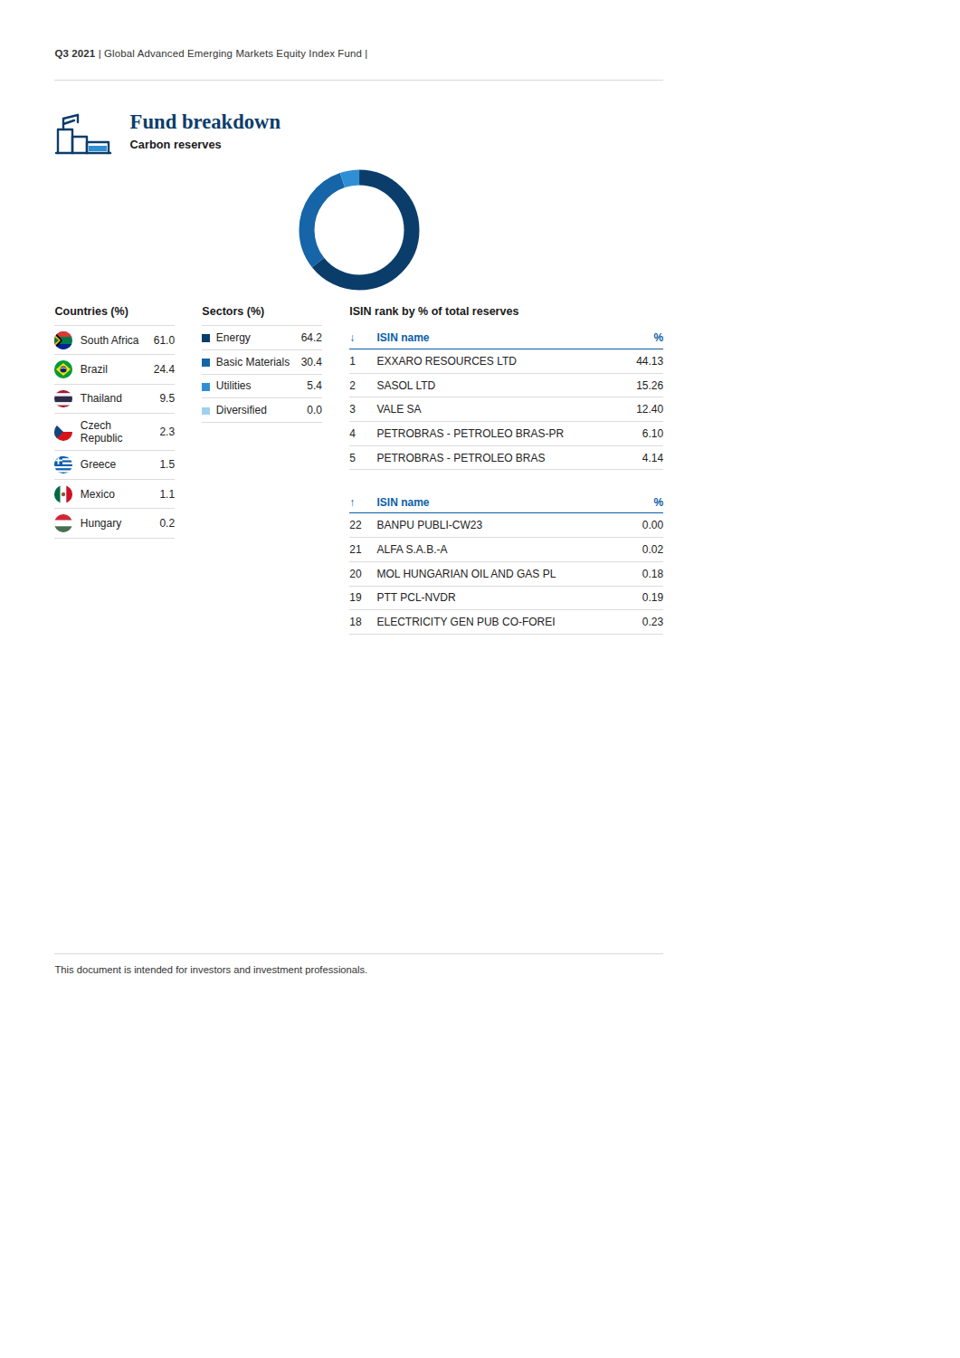Q3 2021 | Global Advanced Emerging Markets Equity Index Fund |
Fund breakdown
Carbon reserves
Countries (%)
| | South Africa | 61.0 |
| | Brazil | 24.4 |
| | Thailand | 9.5 |
| | Czech Republic | 2.3 |
| | Greece | 1.5 |
| | Mexico | 1.1 |
| | Hungary | 0.2 |
Sectors (%)
| Energy | 64.2 |
| Basic Materials | 30.4 |
| Utilities | 5.4 |
| Diversified | 0.0 |
ISIN rank by % of total reserves
| ↓ | ISIN name | % |
| --- | --- | --- |
| 1 | EXXARO RESOURCES LTD | 44.13 |
| 2 | SASOL LTD | 15.26 |
| 3 | VALE SA | 12.40 |
| 4 | PETROBRAS - PETROLEO BRAS-PR | 6.10 |
| 5 | PETROBRAS - PETROLEO BRAS | 4.14 |
| ↑ | ISIN name | % |
| --- | --- | --- |
| 22 | BANPU PUBLI-CW23 | 0.00 |
| 21 | ALFA S.A.B.-A | 0.02 |
| 20 | MOL HUNGARIAN OIL AND GAS PL | 0.18 |
| 19 | PTT PCL-NVDR | 0.19 |
| 18 | ELECTRICITY GEN PUB CO-FOREI | 0.23 |
This document is intended for investors and investment professionals.